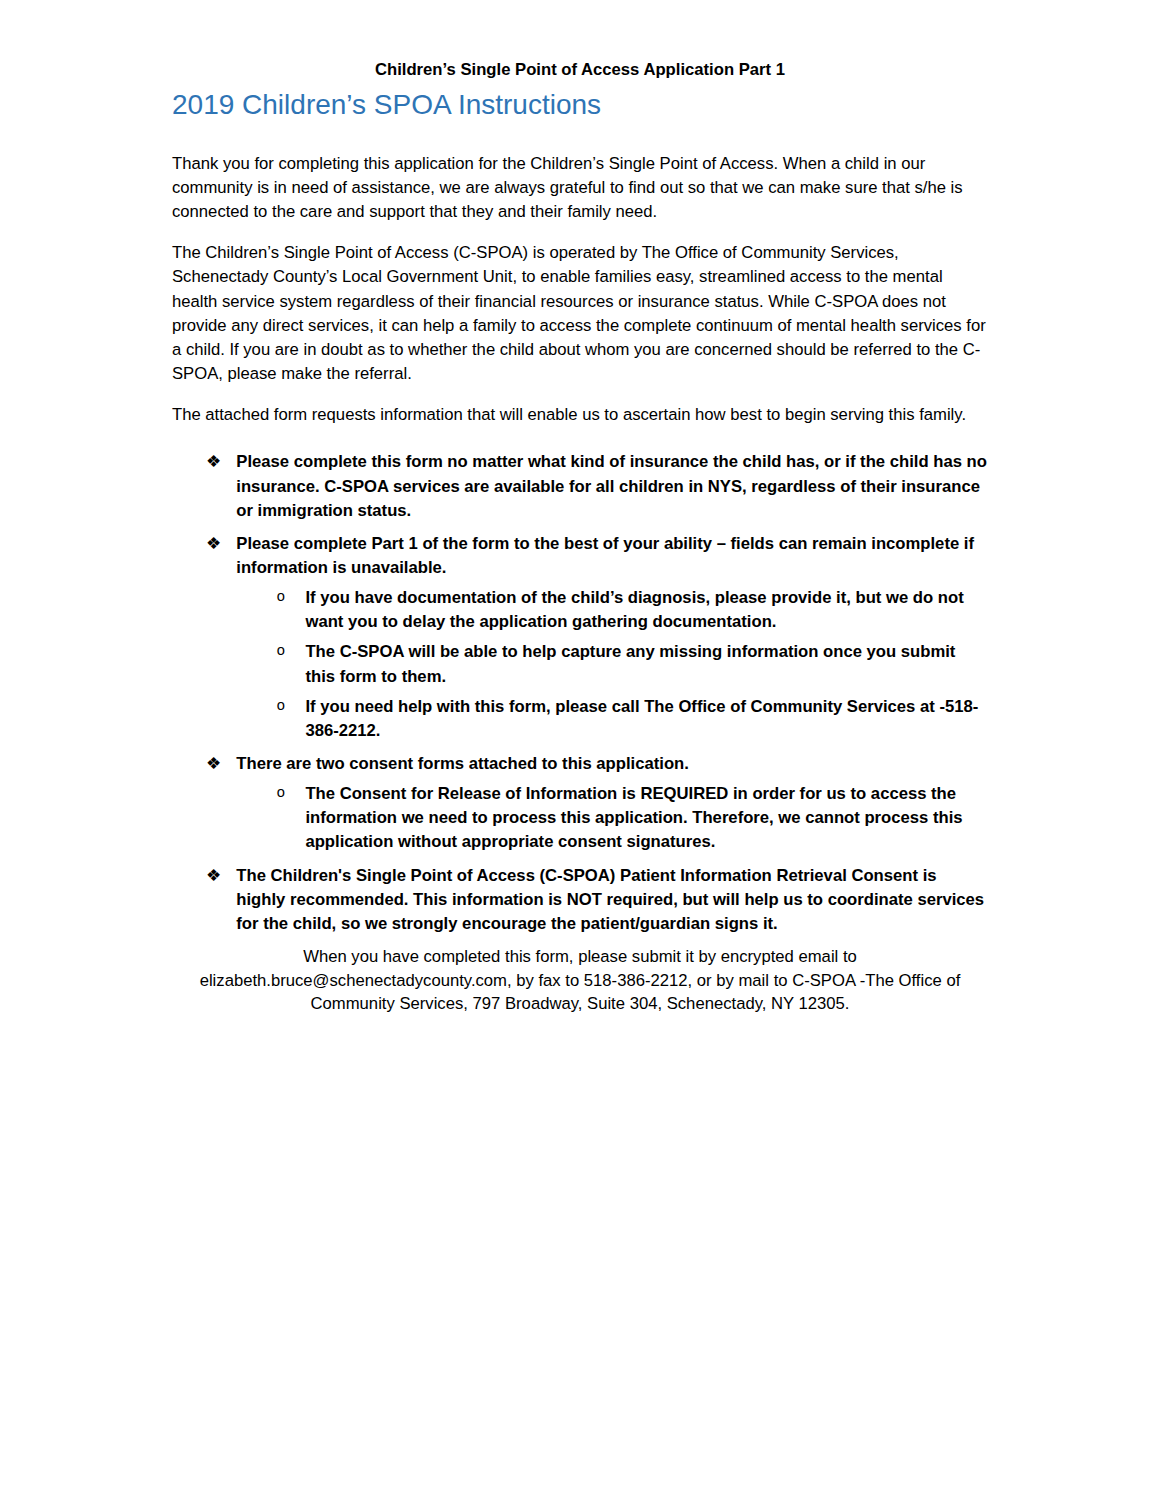Children’s Single Point of Access Application Part 1
2019 Children’s SPOA Instructions
Thank you for completing this application for the Children’s Single Point of Access. When a child in our community is in need of assistance, we are always grateful to find out so that we can make sure that s/he is connected to the care and support that they and their family need.
The Children’s Single Point of Access (C-SPOA) is operated by The Office of Community Services, Schenectady County’s Local Government Unit, to enable families easy, streamlined access to the mental health service system regardless of their financial resources or insurance status. While C-SPOA does not provide any direct services, it can help a family to access the complete continuum of mental health services for a child. If you are in doubt as to whether the child about whom you are concerned should be referred to the C-SPOA, please make the referral.
The attached form requests information that will enable us to ascertain how best to begin serving this family.
Please complete this form no matter what kind of insurance the child has, or if the child has no insurance. C-SPOA services are available for all children in NYS, regardless of their insurance or immigration status.
Please complete Part 1 of the form to the best of your ability – fields can remain incomplete if information is unavailable.
If you have documentation of the child’s diagnosis, please provide it, but we do not want you to delay the application gathering documentation.
The C-SPOA will be able to help capture any missing information once you submit this form to them.
If you need help with this form, please call The Office of Community Services at -518-386-2212.
There are two consent forms attached to this application.
The Consent for Release of Information is REQUIRED in order for us to access the information we need to process this application. Therefore, we cannot process this application without appropriate consent signatures.
The Children's Single Point of Access (C-SPOA) Patient Information Retrieval Consent is highly recommended. This information is NOT required, but will help us to coordinate services for the child, so we strongly encourage the patient/guardian signs it.
When you have completed this form, please submit it by encrypted email to elizabeth.bruce@schenectadycounty.com, by fax to 518-386-2212, or by mail to C-SPOA -The Office of Community Services, 797 Broadway, Suite 304, Schenectady, NY 12305.